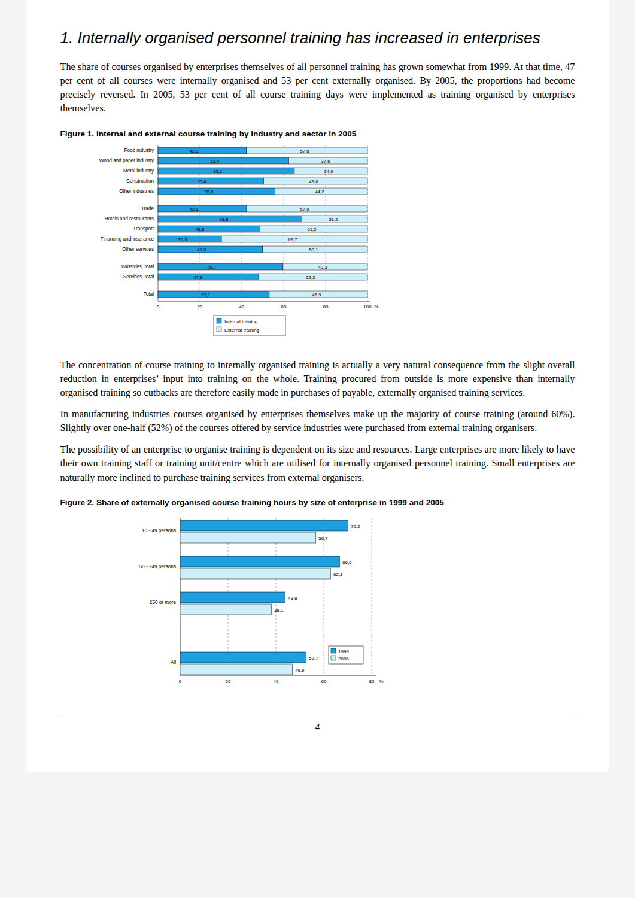1. Internally organised personnel training has increased in enterprises
The share of courses organised by enterprises themselves of all personnel training has grown somewhat from 1999. At that time, 47 per cent of all courses were internally organised and 53 per cent externally organised. By 2005, the proportions had become precisely reversed. In 2005, 53 per cent of all course training days were implemented as training organised by enterprises themselves.
Figure 1. Internal and external course training by industry and sector in 2005
Food industry Wood and paper industry Metal industry Construction Other industries Trade Hotels and restaurants Transport Financing and insurance Other services Industries, total Services, total Total 42,2 57,8 62,4 37,6 65,1 34,9 50,4 49,6 55,8 44,2 42,1 57,9 68,8 31,2 48,8 51,2 30,3 69,7 49,9 50,1 59,7 40,3 47,8 52,2 53,1 46,9 0 20 40 60 80 100 % Internal training External training
The concentration of course training to internally organised training is actually a very natural consequence from the slight overall reduction in enterprises’ input into training on the whole. Training procured from outside is more expensive than internally organised training so cutbacks are therefore easily made in purchases of payable, externally organised training services.
In manufacturing industries courses organised by enterprises themselves make up the majority of course training (around 60%). Slightly over one-half (52%) of the courses offered by service industries were purchased from external training organisers.
The possibility of an enterprise to organise training is dependent on its size and resources. Large enterprises are more likely to have their own training staff or training unit/centre which are utilised for internally organised personnel training. Small enterprises are naturally more inclined to purchase training services from external organisers.
Figure 2. Share of externally organised course training hours by size of enterprise in 1999 and 2005
10 - 49 persons 50 - 249 persons 250 or more All 70,2 56,7 66,6 62,8 43,8 38,1 52,7 46,9 0 20 40 60 80 % 1999 2005
4